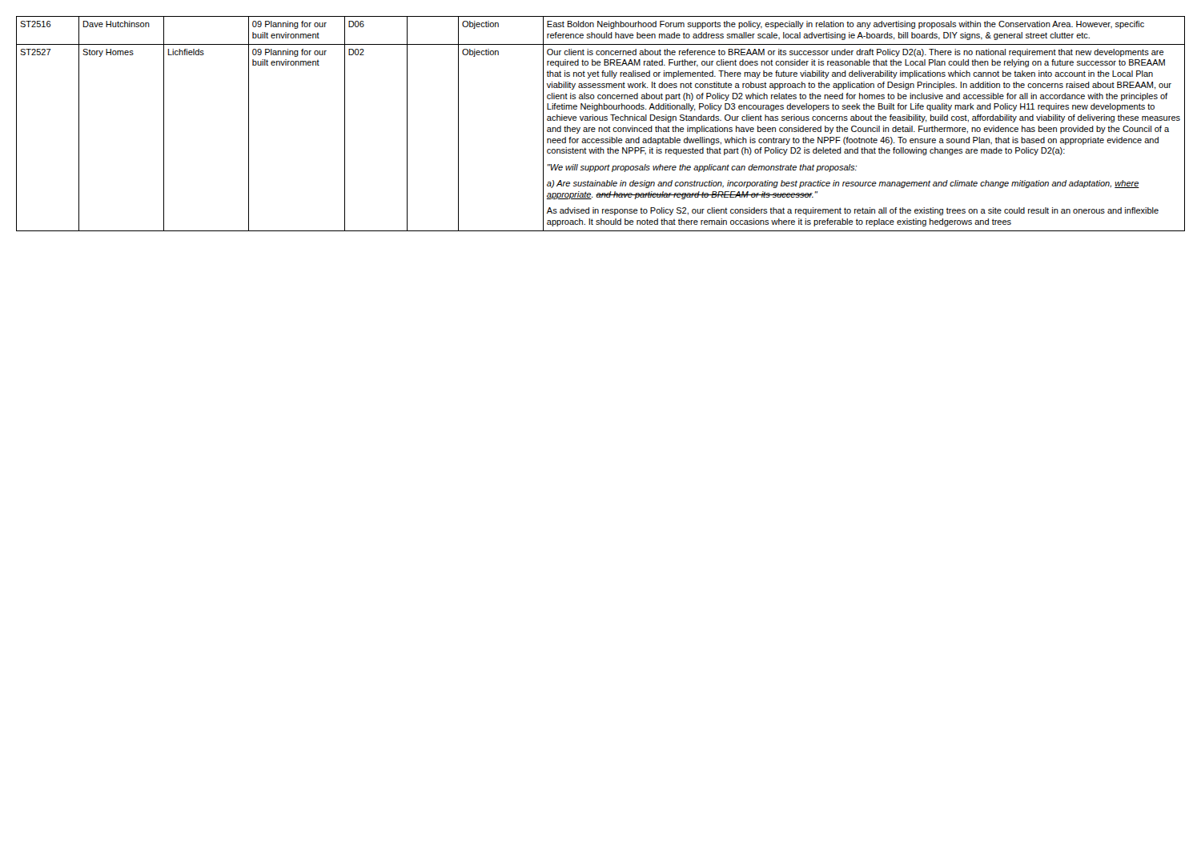| ST2516 | Dave Hutchinson | | 09 Planning for our built environment | D06 | | Objection | East Boldon Neighbourhood Forum supports the policy, especially in relation to any advertising proposals within the Conservation Area. However, specific reference should have been made to address smaller scale, local advertising ie A-boards, bill boards, DIY signs, & general street clutter etc. |
| ST2527 | Story Homes | Lichfields | 09 Planning for our built environment | D02 | | Objection | Our client is concerned about the reference to BREAAM or its successor under draft Policy D2(a). There is no national requirement that new developments are required to be BREAAM rated. Further, our client does not consider it is reasonable that the Local Plan could then be relying on a future successor to BREAAM that is not yet fully realised or implemented. There may be future viability and deliverability implications which cannot be taken into account in the Local Plan viability assessment work. It does not constitute a robust approach to the application of Design Principles. In addition to the concerns raised about BREAAM, our client is also concerned about part (h) of Policy D2 which relates to the need for homes to be inclusive and accessible for all in accordance with the principles of Lifetime Neighbourhoods. Additionally, Policy D3 encourages developers to seek the Built for Life quality mark and Policy H11 requires new developments to achieve various Technical Design Standards. Our client has serious concerns about the feasibility, build cost, affordability and viability of delivering these measures and they are not convinced that the implications have been considered by the Council in detail. Furthermore, no evidence has been provided by the Council of a need for accessible and adaptable dwellings, which is contrary to the NPPF (footnote 46). To ensure a sound Plan, that is based on appropriate evidence and consistent with the NPPF, it is requested that part (h) of Policy D2 is deleted and that the following changes are made to Policy D2(a): "We will support proposals where the applicant can demonstrate that proposals: a) Are sustainable in design and construction, incorporating best practice in resource management and climate change mitigation and adaptation, where appropriate . and have particular regard to BREEAM or its successor ." As advised in response to Policy S2, our client considers that a requirement to retain all of the existing trees on a site could result in an onerous and inflexible approach. It should be noted that there remain occasions where it is preferable to replace existing hedgerows and trees |